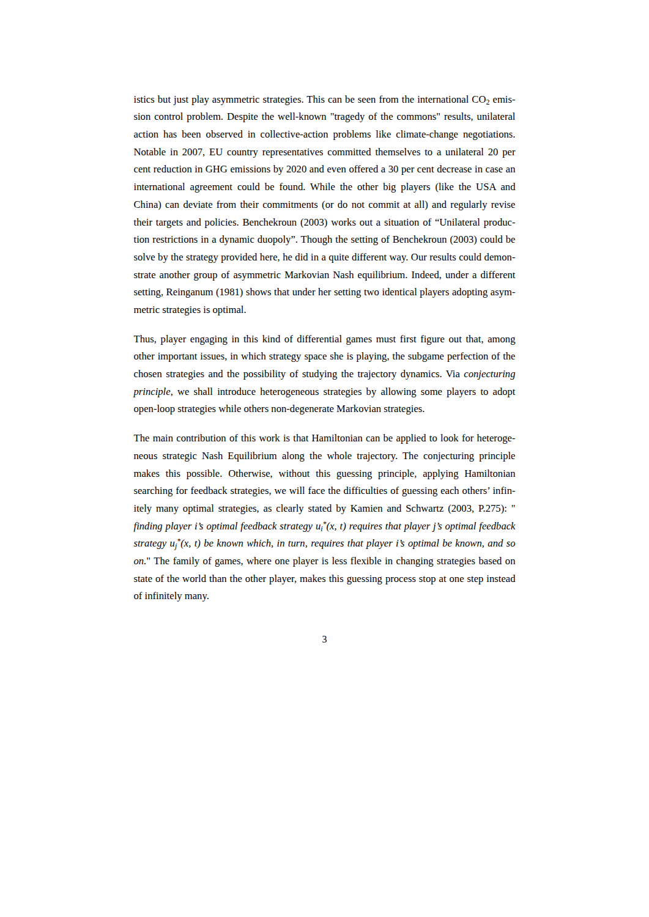istics but just play asymmetric strategies. This can be seen from the international CO2 emission control problem. Despite the well-known "tragedy of the commons" results, unilateral action has been observed in collective-action problems like climate-change negotiations. Notable in 2007, EU country representatives committed themselves to a unilateral 20 per cent reduction in GHG emissions by 2020 and even offered a 30 per cent decrease in case an international agreement could be found. While the other big players (like the USA and China) can deviate from their commitments (or do not commit at all) and regularly revise their targets and policies. Benchekroun (2003) works out a situation of “Unilateral production restrictions in a dynamic duopoly”. Though the setting of Benchekroun (2003) could be solve by the strategy provided here, he did in a quite different way. Our results could demonstrate another group of asymmetric Markovian Nash equilibrium. Indeed, under a different setting, Reinganum (1981) shows that under her setting two identical players adopting asymmetric strategies is optimal.
Thus, player engaging in this kind of differential games must first figure out that, among other important issues, in which strategy space she is playing, the subgame perfection of the chosen strategies and the possibility of studying the trajectory dynamics. Via conjecturing principle, we shall introduce heterogeneous strategies by allowing some players to adopt open-loop strategies while others non-degenerate Markovian strategies.
The main contribution of this work is that Hamiltonian can be applied to look for heterogeneous strategic Nash Equilibrium along the whole trajectory. The conjecturing principle makes this possible. Otherwise, without this guessing principle, applying Hamiltonian searching for feedback strategies, we will face the difficulties of guessing each others’ infinitely many optimal strategies, as clearly stated by Kamien and Schwartz (2003, P.275): " finding player i’s optimal feedback strategy ui*(x, t) requires that player j’s optimal feedback strategy uj*(x, t) be known which, in turn, requires that player i’s optimal be known, and so on." The family of games, where one player is less flexible in changing strategies based on state of the world than the other player, makes this guessing process stop at one step instead of infinitely many.
3